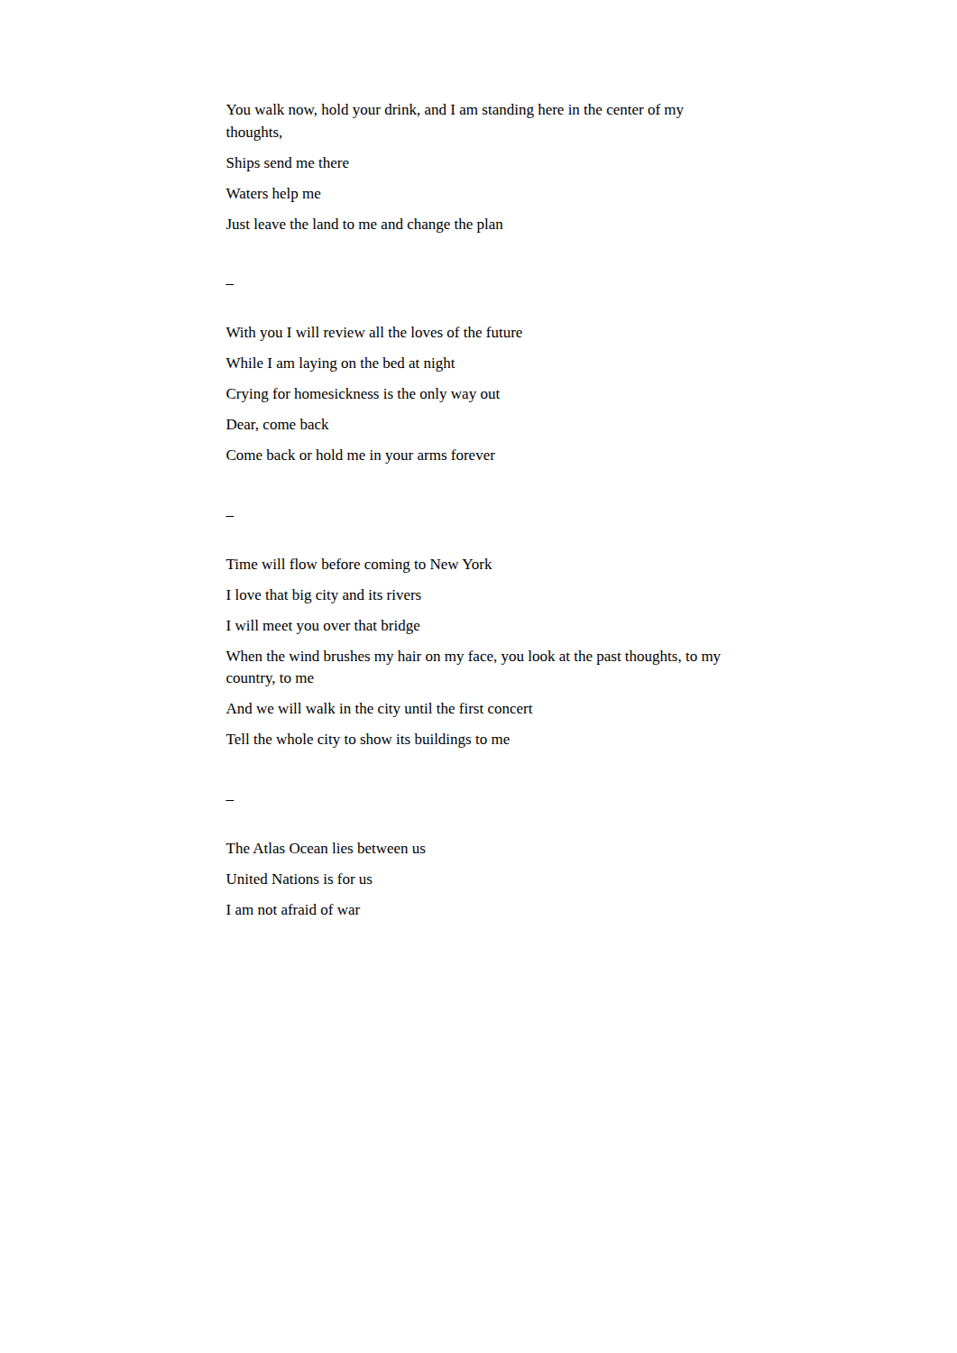You walk now, hold your drink, and I am standing here in the center of my thoughts,
Ships send me there
Waters help me
Just leave the land to me and change the plan
_
With you I will review all the loves of the future
While I am laying on the bed at night
Crying for homesickness is the only way out
Dear, come back
Come back or hold me in your arms forever
_
Time will flow before coming to New York
I love that big city and its rivers
I will meet you over that bridge
When the wind brushes my hair on my face, you look at the past thoughts, to my country, to me
And we will walk in the city until the first concert
Tell the whole city to show its buildings to me
_
The Atlas Ocean lies between us
United Nations is for us
I am not afraid of war